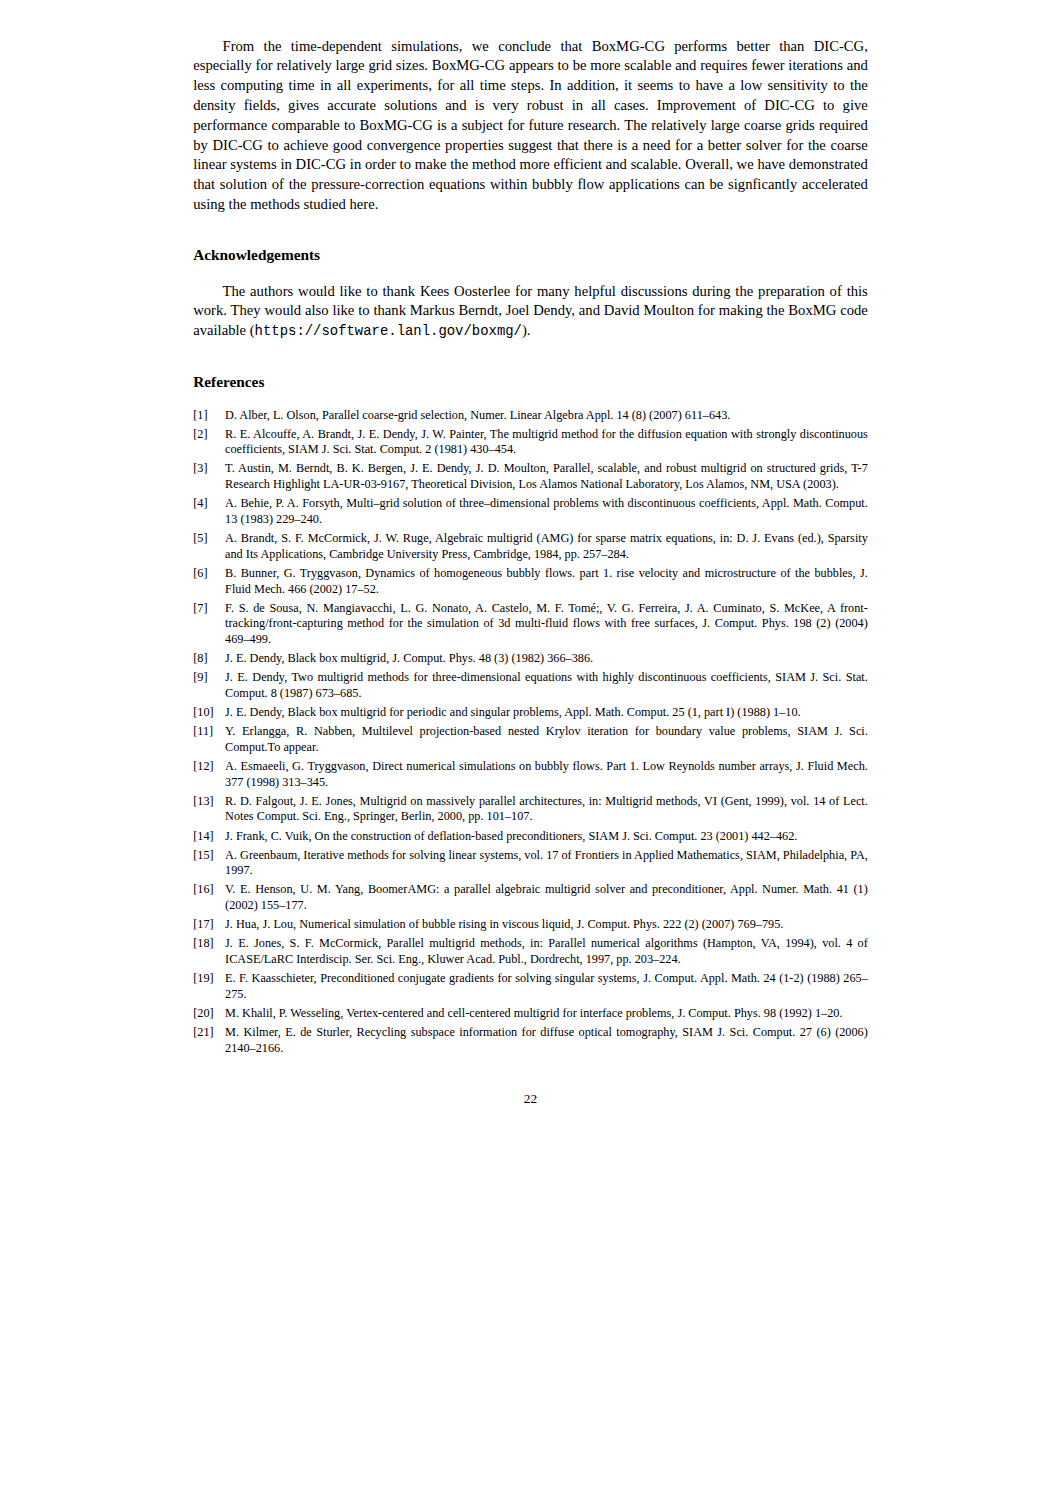From the time-dependent simulations, we conclude that BoxMG-CG performs better than DIC-CG, especially for relatively large grid sizes. BoxMG-CG appears to be more scalable and requires fewer iterations and less computing time in all experiments, for all time steps. In addition, it seems to have a low sensitivity to the density fields, gives accurate solutions and is very robust in all cases. Improvement of DIC-CG to give performance comparable to BoxMG-CG is a subject for future research. The relatively large coarse grids required by DIC-CG to achieve good convergence properties suggest that there is a need for a better solver for the coarse linear systems in DIC-CG in order to make the method more efficient and scalable. Overall, we have demonstrated that solution of the pressure-correction equations within bubbly flow applications can be signficantly accelerated using the methods studied here.
Acknowledgements
The authors would like to thank Kees Oosterlee for many helpful discussions during the preparation of this work. They would also like to thank Markus Berndt, Joel Dendy, and David Moulton for making the BoxMG code available (https://software.lanl.gov/boxmg/).
References
D. Alber, L. Olson, Parallel coarse-grid selection, Numer. Linear Algebra Appl. 14 (8) (2007) 611–643.
R. E. Alcouffe, A. Brandt, J. E. Dendy, J. W. Painter, The multigrid method for the diffusion equation with strongly discontinuous coefficients, SIAM J. Sci. Stat. Comput. 2 (1981) 430–454.
T. Austin, M. Berndt, B. K. Bergen, J. E. Dendy, J. D. Moulton, Parallel, scalable, and robust multigrid on structured grids, T-7 Research Highlight LA-UR-03-9167, Theoretical Division, Los Alamos National Laboratory, Los Alamos, NM, USA (2003).
A. Behie, P. A. Forsyth, Multi–grid solution of three–dimensional problems with discontinuous coefficients, Appl. Math. Comput. 13 (1983) 229–240.
A. Brandt, S. F. McCormick, J. W. Ruge, Algebraic multigrid (AMG) for sparse matrix equations, in: D. J. Evans (ed.), Sparsity and Its Applications, Cambridge University Press, Cambridge, 1984, pp. 257–284.
B. Bunner, G. Tryggvason, Dynamics of homogeneous bubbly flows. part 1. rise velocity and microstructure of the bubbles, J. Fluid Mech. 466 (2002) 17–52.
F. S. de Sousa, N. Mangiavacchi, L. G. Nonato, A. Castelo, M. F. Tomé;, V. G. Ferreira, J. A. Cuminato, S. McKee, A front-tracking/front-capturing method for the simulation of 3d multi-fluid flows with free surfaces, J. Comput. Phys. 198 (2) (2004) 469–499.
J. E. Dendy, Black box multigrid, J. Comput. Phys. 48 (3) (1982) 366–386.
J. E. Dendy, Two multigrid methods for three-dimensional equations with highly discontinuous coefficients, SIAM J. Sci. Stat. Comput. 8 (1987) 673–685.
J. E. Dendy, Black box multigrid for periodic and singular problems, Appl. Math. Comput. 25 (1, part I) (1988) 1–10.
Y. Erlangga, R. Nabben, Multilevel projection-based nested Krylov iteration for boundary value problems, SIAM J. Sci. Comput.To appear.
A. Esmaeeli, G. Tryggvason, Direct numerical simulations on bubbly flows. Part 1. Low Reynolds number arrays, J. Fluid Mech. 377 (1998) 313–345.
R. D. Falgout, J. E. Jones, Multigrid on massively parallel architectures, in: Multigrid methods, VI (Gent, 1999), vol. 14 of Lect. Notes Comput. Sci. Eng., Springer, Berlin, 2000, pp. 101–107.
J. Frank, C. Vuik, On the construction of deflation-based preconditioners, SIAM J. Sci. Comput. 23 (2001) 442–462.
A. Greenbaum, Iterative methods for solving linear systems, vol. 17 of Frontiers in Applied Mathematics, SIAM, Philadelphia, PA, 1997.
V. E. Henson, U. M. Yang, BoomerAMG: a parallel algebraic multigrid solver and preconditioner, Appl. Numer. Math. 41 (1) (2002) 155–177.
J. Hua, J. Lou, Numerical simulation of bubble rising in viscous liquid, J. Comput. Phys. 222 (2) (2007) 769–795.
J. E. Jones, S. F. McCormick, Parallel multigrid methods, in: Parallel numerical algorithms (Hampton, VA, 1994), vol. 4 of ICASE/LaRC Interdiscip. Ser. Sci. Eng., Kluwer Acad. Publ., Dordrecht, 1997, pp. 203–224.
E. F. Kaasschieter, Preconditioned conjugate gradients for solving singular systems, J. Comput. Appl. Math. 24 (1-2) (1988) 265–275.
M. Khalil, P. Wesseling, Vertex-centered and cell-centered multigrid for interface problems, J. Comput. Phys. 98 (1992) 1–20.
M. Kilmer, E. de Sturler, Recycling subspace information for diffuse optical tomography, SIAM J. Sci. Comput. 27 (6) (2006) 2140–2166.
22